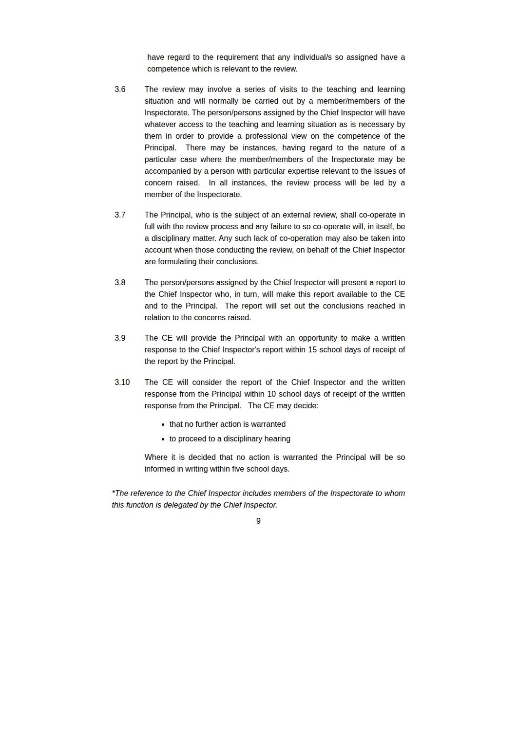have regard to the requirement that any individual/s so assigned have a competence which is relevant to the review.
3.6
The review may involve a series of visits to the teaching and learning situation and will normally be carried out by a member/members of the Inspectorate. The person/persons assigned by the Chief Inspector will have whatever access to the teaching and learning situation as is necessary by them in order to provide a professional view on the competence of the Principal. There may be instances, having regard to the nature of a particular case where the member/members of the Inspectorate may be accompanied by a person with particular expertise relevant to the issues of concern raised. In all instances, the review process will be led by a member of the Inspectorate.
3.7
The Principal, who is the subject of an external review, shall co-operate in full with the review process and any failure to so co-operate will, in itself, be a disciplinary matter. Any such lack of co-operation may also be taken into account when those conducting the review, on behalf of the Chief Inspector are formulating their conclusions.
3.8
The person/persons assigned by the Chief Inspector will present a report to the Chief Inspector who, in turn, will make this report available to the CE and to the Principal. The report will set out the conclusions reached in relation to the concerns raised.
3.9
The CE will provide the Principal with an opportunity to make a written response to the Chief Inspector's report within 15 school days of receipt of the report by the Principal.
3.10
The CE will consider the report of the Chief Inspector and the written response from the Principal within 10 school days of receipt of the written response from the Principal. The CE may decide:
that no further action is warranted
to proceed to a disciplinary hearing
Where it is decided that no action is warranted the Principal will be so informed in writing within five school days.
*The reference to the Chief Inspector includes members of the Inspectorate to whom this function is delegated by the Chief Inspector.
9